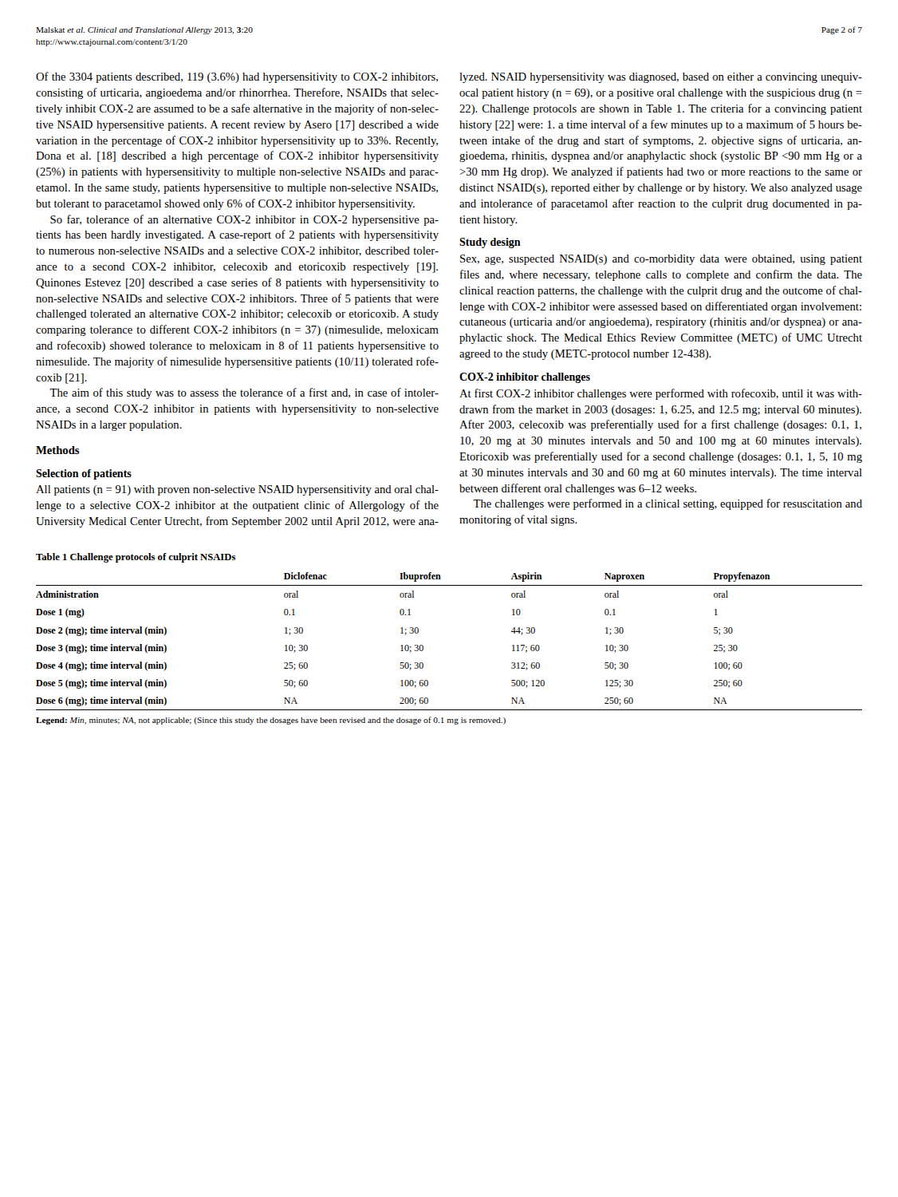Malskat et al. Clinical and Translational Allergy 2013, 3:20
http://www.ctajournal.com/content/3/1/20
Page 2 of 7
Of the 3304 patients described, 119 (3.6%) had hypersensitivity to COX-2 inhibitors, consisting of urticaria, angioedema and/or rhinorrhea. Therefore, NSAIDs that selectively inhibit COX-2 are assumed to be a safe alternative in the majority of non-selective NSAID hypersensitive patients. A recent review by Asero [17] described a wide variation in the percentage of COX-2 inhibitor hypersensitivity up to 33%. Recently, Dona et al. [18] described a high percentage of COX-2 inhibitor hypersensitivity (25%) in patients with hypersensitivity to multiple non-selective NSAIDs and paracetamol. In the same study, patients hypersensitive to multiple non-selective NSAIDs, but tolerant to paracetamol showed only 6% of COX-2 inhibitor hypersensitivity.
So far, tolerance of an alternative COX-2 inhibitor in COX-2 hypersensitive patients has been hardly investigated. A case-report of 2 patients with hypersensitivity to numerous non-selective NSAIDs and a selective COX-2 inhibitor, described tolerance to a second COX-2 inhibitor, celecoxib and etoricoxib respectively [19]. Quinones Estevez [20] described a case series of 8 patients with hypersensitivity to non-selective NSAIDs and selective COX-2 inhibitors. Three of 5 patients that were challenged tolerated an alternative COX-2 inhibitor; celecoxib or etoricoxib. A study comparing tolerance to different COX-2 inhibitors (n = 37) (nimesulide, meloxicam and rofecoxib) showed tolerance to meloxicam in 8 of 11 patients hypersensitive to nimesulide. The majority of nimesulide hypersensitive patients (10/11) tolerated rofecoxib [21].
The aim of this study was to assess the tolerance of a first and, in case of intolerance, a second COX-2 inhibitor in patients with hypersensitivity to non-selective NSAIDs in a larger population.
Methods
Selection of patients
All patients (n = 91) with proven non-selective NSAID hypersensitivity and oral challenge to a selective COX-2 inhibitor at the outpatient clinic of Allergology of the University Medical Center Utrecht, from September 2002 until April 2012, were analyzed. NSAID hypersensitivity was diagnosed, based on either a convincing unequivocal patient history (n = 69), or a positive oral challenge with the suspicious drug (n = 22). Challenge protocols are shown in Table 1. The criteria for a convincing patient history [22] were: 1. a time interval of a few minutes up to a maximum of 5 hours between intake of the drug and start of symptoms, 2. objective signs of urticaria, angioedema, rhinitis, dyspnea and/or anaphylactic shock (systolic BP <90 mm Hg or a >30 mm Hg drop). We analyzed if patients had two or more reactions to the same or distinct NSAID(s), reported either by challenge or by history. We also analyzed usage and intolerance of paracetamol after reaction to the culprit drug documented in patient history.
Study design
Sex, age, suspected NSAID(s) and co-morbidity data were obtained, using patient files and, where necessary, telephone calls to complete and confirm the data. The clinical reaction patterns, the challenge with the culprit drug and the outcome of challenge with COX-2 inhibitor were assessed based on differentiated organ involvement: cutaneous (urticaria and/or angioedema), respiratory (rhinitis and/or dyspnea) or anaphylactic shock. The Medical Ethics Review Committee (METC) of UMC Utrecht agreed to the study (METC-protocol number 12-438).
COX-2 inhibitor challenges
At first COX-2 inhibitor challenges were performed with rofecoxib, until it was withdrawn from the market in 2003 (dosages: 1, 6.25, and 12.5 mg; interval 60 minutes). After 2003, celecoxib was preferentially used for a first challenge (dosages: 0.1, 1, 10, 20 mg at 30 minutes intervals and 50 and 100 mg at 60 minutes intervals). Etoricoxib was preferentially used for a second challenge (dosages: 0.1, 1, 5, 10 mg at 30 minutes intervals and 30 and 60 mg at 60 minutes intervals). The time interval between different oral challenges was 6–12 weeks.
The challenges were performed in a clinical setting, equipped for resuscitation and monitoring of vital signs.
Table 1 Challenge protocols of culprit NSAIDs
| | Diclofenac | Ibuprofen | Aspirin | Naproxen | Propyfenazon |
| --- | --- | --- | --- | --- | --- |
| Administration | oral | oral | oral | oral | oral |
| Dose 1 (mg) | 0.1 | 0.1 | 10 | 0.1 | 1 |
| Dose 2 (mg); time interval (min) | 1; 30 | 1; 30 | 44; 30 | 1; 30 | 5; 30 |
| Dose 3 (mg); time interval (min) | 10; 30 | 10; 30 | 117; 60 | 10; 30 | 25; 30 |
| Dose 4 (mg); time interval (min) | 25; 60 | 50; 30 | 312; 60 | 50; 30 | 100; 60 |
| Dose 5 (mg); time interval (min) | 50; 60 | 100; 60 | 500; 120 | 125; 30 | 250; 60 |
| Dose 6 (mg); time interval (min) | NA | 200; 60 | NA | 250; 60 | NA |
Legend: Min, minutes; NA, not applicable; (Since this study the dosages have been revised and the dosage of 0.1 mg is removed.)